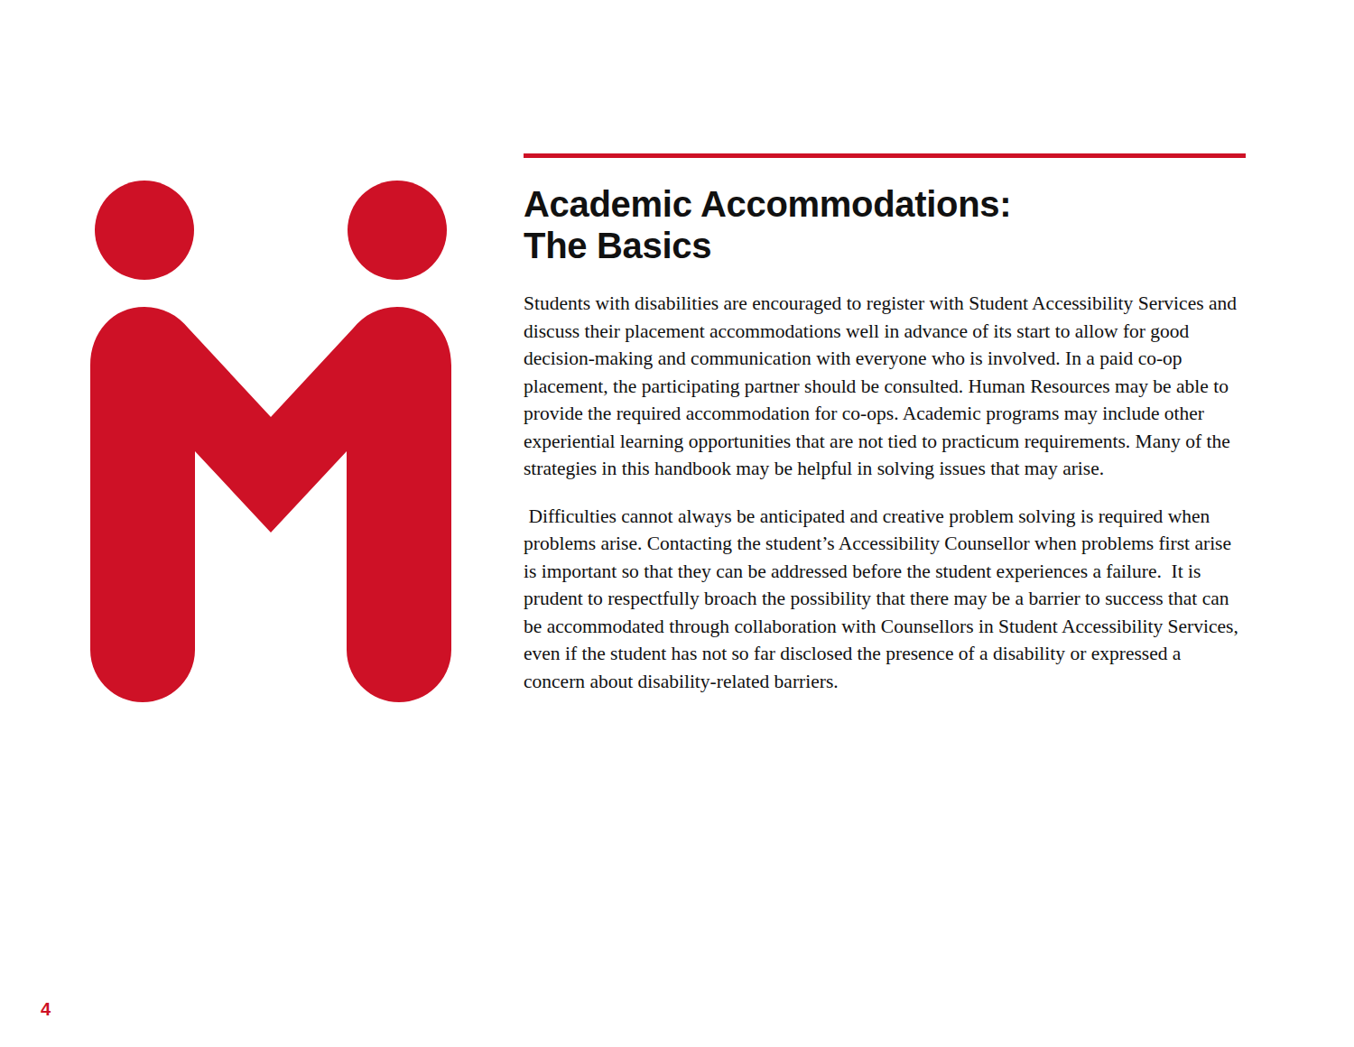Academic Accommodations:
The Basics
Students with disabilities are encouraged to register with Student Accessibility Services and discuss their placement accommodations well in advance of its start to allow for good decision-making and communication with everyone who is involved. In a paid co-op placement, the participating partner should be consulted. Human Resources may be able to provide the required accommodation for co-ops. Academic programs may include other experiential learning opportunities that are not tied to practicum requirements. Many of the strategies in this handbook may be helpful in solving issues that may arise.
Difficulties cannot always be anticipated and creative problem solving is required when problems arise. Contacting the student’s Accessibility Counsellor when problems first arise is important so that they can be addressed before the student experiences a failure. It is prudent to respectfully broach the possibility that there may be a barrier to success that can be accommodated through collaboration with Counsellors in Student Accessibility Services, even if the student has not so far disclosed the presence of a disability or expressed a concern about disability-related barriers.
4